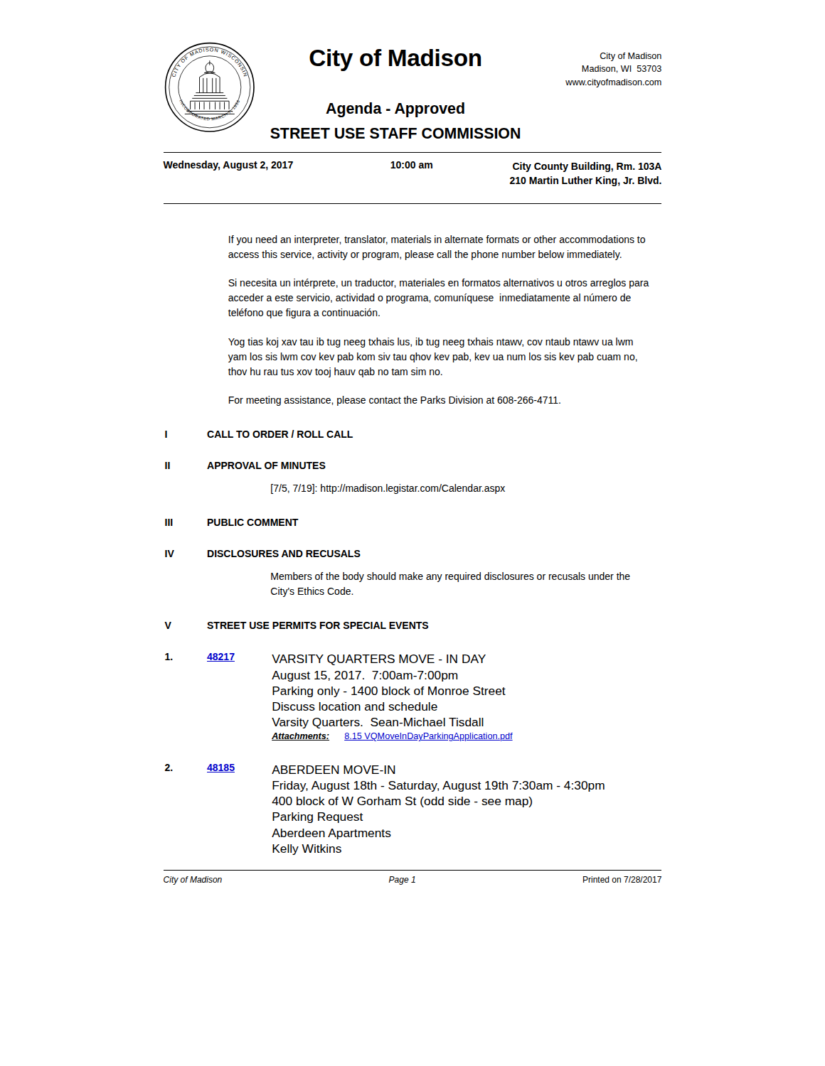CITY OF MADISON WISCONSIN INCORPORATED MARCH 7, 1856
City of Madison
Agenda - Approved
STREET USE STAFF COMMISSION
City of Madison
Madison, WI 53703
www.cityofmadison.com
Wednesday, August 2, 2017
10:00 am
City County Building, Rm. 103A
210 Martin Luther King, Jr. Blvd.
If you need an interpreter, translator, materials in alternate formats or other accommodations to access this service, activity or program, please call the phone number below immediately.
Si necesita un intérprete, un traductor, materiales en formatos alternativos u otros arreglos para acceder a este servicio, actividad o programa, comuníquese inmediatamente al número de teléfono que figura a continuación.
Yog tias koj xav tau ib tug neeg txhais lus, ib tug neeg txhais ntawv, cov ntaub ntawv ua lwm yam los sis lwm cov kev pab kom siv tau qhov kev pab, kev ua num los sis kev pab cuam no, thov hu rau tus xov tooj hauv qab no tam sim no.
For meeting assistance, please contact the Parks Division at 608-266-4711.
I
CALL TO ORDER / ROLL CALL
II
APPROVAL OF MINUTES
[7/5, 7/19]: http://madison.legistar.com/Calendar.aspx
III
PUBLIC COMMENT
IV
DISCLOSURES AND RECUSALS
Members of the body should make any required disclosures or recusals under the City's Ethics Code.
V
STREET USE PERMITS FOR SPECIAL EVENTS
1.
48217
VARSITY QUARTERS MOVE - IN DAY
August 15, 2017. 7:00am-7:00pm
Parking only - 1400 block of Monroe Street
Discuss location and schedule
Varsity Quarters. Sean-Michael Tisdall
Attachments: 8.15 VQMoveInDayParkingApplication.pdf
2.
48185
ABERDEEN MOVE-IN
Friday, August 18th - Saturday, August 19th 7:30am - 4:30pm
400 block of W Gorham St (odd side - see map)
Parking Request
Aberdeen Apartments
Kelly Witkins
City of Madison
Page 1
Printed on 7/28/2017